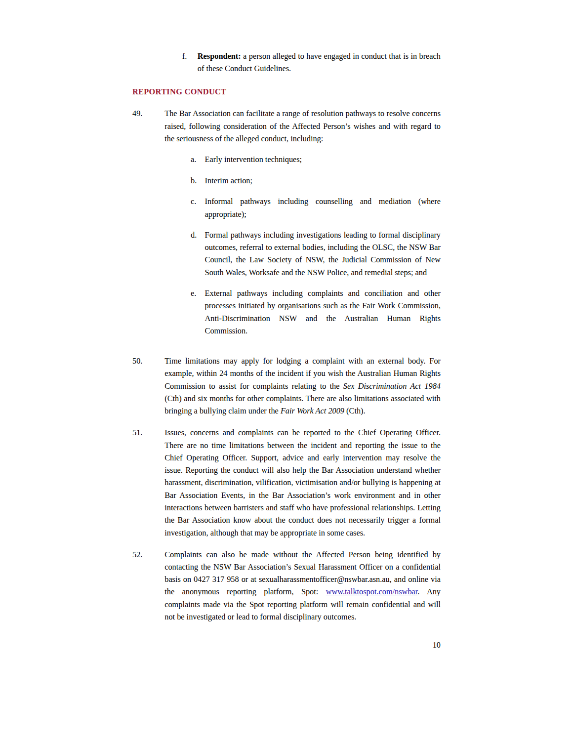f. Respondent: a person alleged to have engaged in conduct that is in breach of these Conduct Guidelines.
Reporting Conduct
49.
The Bar Association can facilitate a range of resolution pathways to resolve concerns raised, following consideration of the Affected Person’s wishes and with regard to the seriousness of the alleged conduct, including:
a. Early intervention techniques;
b. Interim action;
c. Informal pathways including counselling and mediation (where appropriate);
d. Formal pathways including investigations leading to formal disciplinary outcomes, referral to external bodies, including the OLSC, the NSW Bar Council, the Law Society of NSW, the Judicial Commission of New South Wales, Worksafe and the NSW Police, and remedial steps; and
e. External pathways including complaints and conciliation and other processes initiated by organisations such as the Fair Work Commission, Anti-Discrimination NSW and the Australian Human Rights Commission.
50.
Time limitations may apply for lodging a complaint with an external body. For example, within 24 months of the incident if you wish the Australian Human Rights Commission to assist for complaints relating to the Sex Discrimination Act 1984 (Cth) and six months for other complaints. There are also limitations associated with bringing a bullying claim under the Fair Work Act 2009 (Cth).
51.
Issues, concerns and complaints can be reported to the Chief Operating Officer. There are no time limitations between the incident and reporting the issue to the Chief Operating Officer. Support, advice and early intervention may resolve the issue. Reporting the conduct will also help the Bar Association understand whether harassment, discrimination, vilification, victimisation and/or bullying is happening at Bar Association Events, in the Bar Association’s work environment and in other interactions between barristers and staff who have professional relationships. Letting the Bar Association know about the conduct does not necessarily trigger a formal investigation, although that may be appropriate in some cases.
52.
Complaints can also be made without the Affected Person being identified by contacting the NSW Bar Association’s Sexual Harassment Officer on a confidential basis on 0427 317 958 or at sexualharassmentofficer@nswbar.asn.au, and online via the anonymous reporting platform, Spot: www.talktospot.com/nswbar. Any complaints made via the Spot reporting platform will remain confidential and will not be investigated or lead to formal disciplinary outcomes.
10